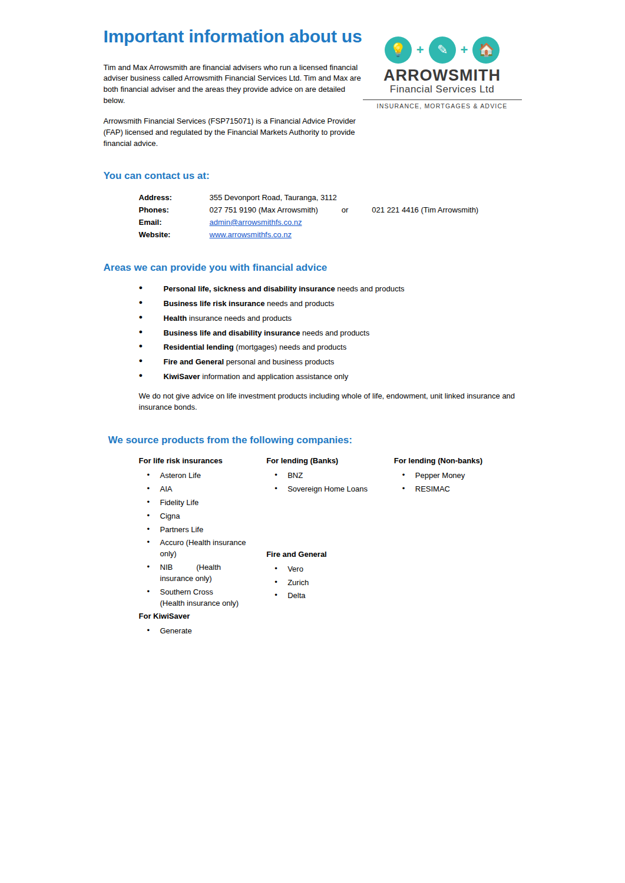Important information about us
💡
+
✎
+
🏠
ARROWSMITH
Financial Services Ltd
INSURANCE, MORTGAGES & ADVICE
Tim and Max Arrowsmith are financial advisers who run a licensed financial adviser business called Arrowsmith Financial Services Ltd. Tim and Max are both financial adviser and the areas they provide advice on are detailed below.
Arrowsmith Financial Services (FSP715071) is a Financial Advice Provider (FAP) licensed and regulated by the Financial Markets Authority to provide financial advice.
You can contact us at:
| Address: | 355 Devonport Road, Tauranga, 3112 |
| Phones: | 027 751 9190 (Max Arrowsmith) or 021 221 4416 (Tim Arrowsmith) |
| Email: | admin@arrowsmithfs.co.nz |
| Website: | www.arrowsmithfs.co.nz |
Areas we can provide you with financial advice
Personal life, sickness and disability insurance needs and products
Business life risk insurance needs and products
Health insurance needs and products
Business life and disability insurance needs and products
Residential lending (mortgages) needs and products
Fire and General personal and business products
KiwiSaver information and application assistance only
We do not give advice on life investment products including whole of life, endowment, unit linked insurance and insurance bonds.
We source products from the following companies:
For life risk insurances
Asteron Life
AIA
Fidelity Life
Cigna
Partners Life
Accuro (Health insurance only)
NIB (Health insurance only)
Southern Cross (Health insurance only)
For KiwiSaver
Generate
For lending (Banks)
BNZ
Sovereign Home Loans
Fire and General
Vero
Zurich
Delta
For lending (Non-banks)
Pepper Money
RESIMAC